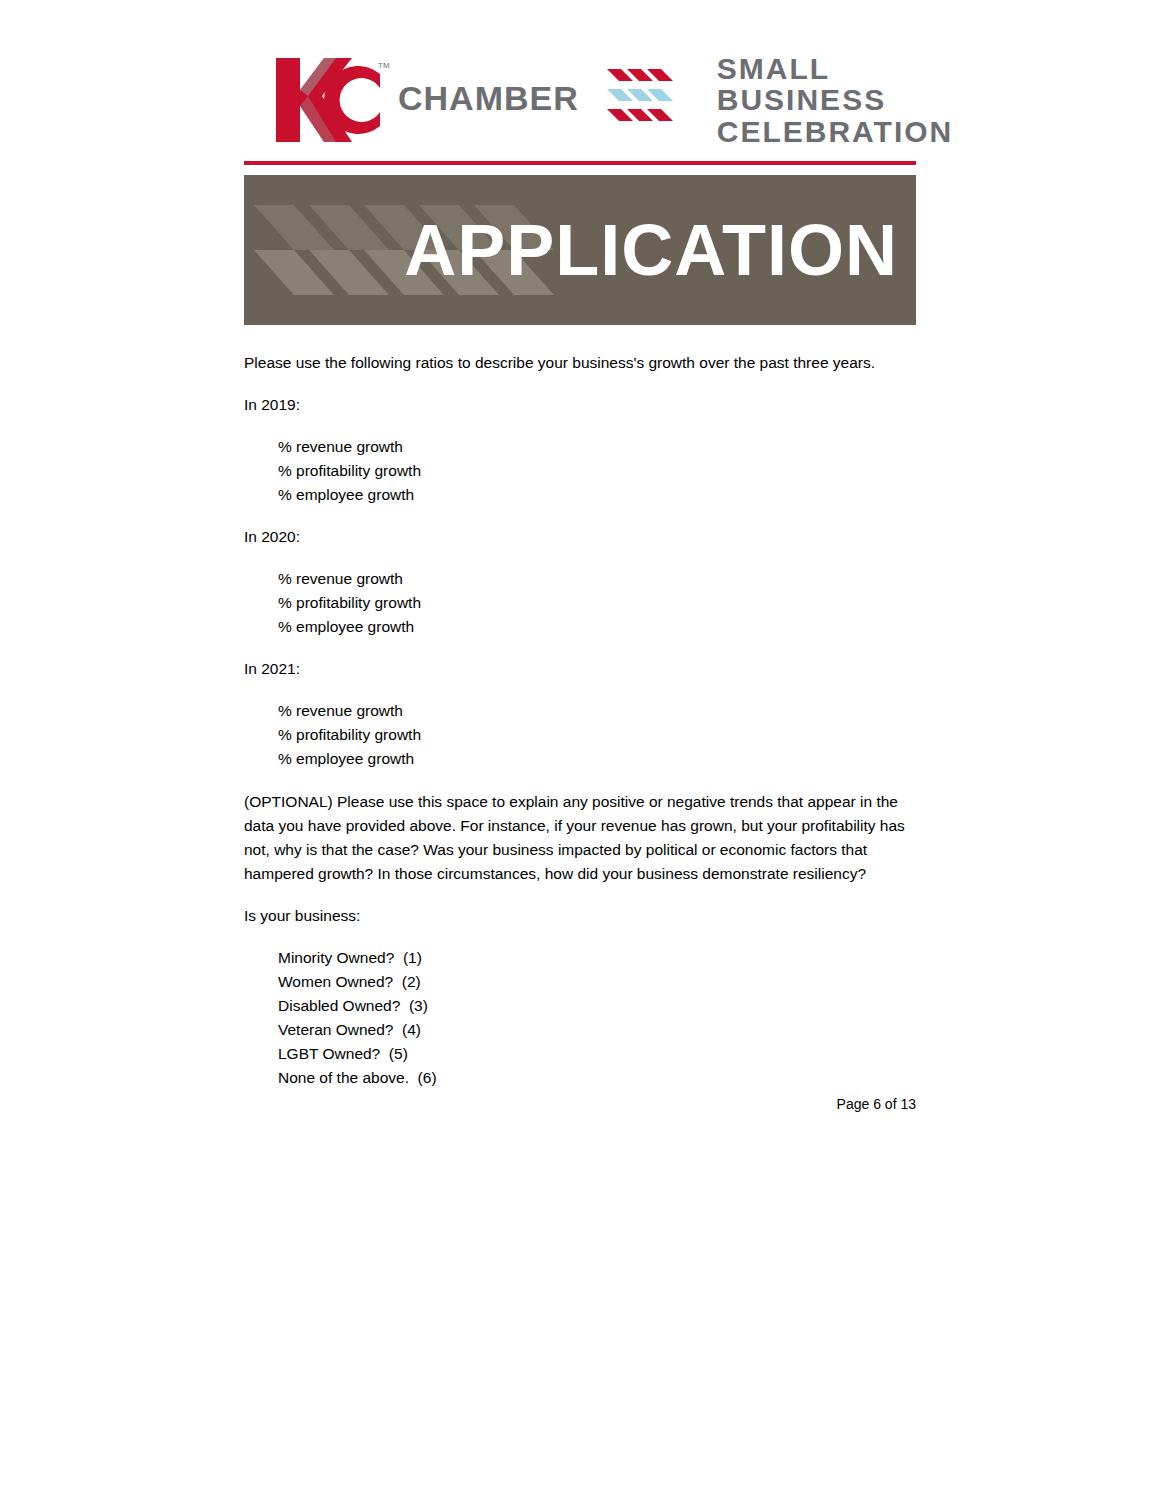TM
CHAMBER
Small Business
Celebration
APPLICATION
Please use the following ratios to describe your business's growth over the past three years.
In 2019:
% revenue growth
% profitability growth
% employee growth
In 2020:
% revenue growth
% profitability growth
% employee growth
In 2021:
% revenue growth
% profitability growth
% employee growth
(OPTIONAL) Please use this space to explain any positive or negative trends that appear in the data you have provided above. For instance, if your revenue has grown, but your profitability has not, why is that the case? Was your business impacted by political or economic factors that hampered growth? In those circumstances, how did your business demonstrate resiliency?
Is your business:
Minority Owned? (1)
Women Owned? (2)
Disabled Owned? (3)
Veteran Owned? (4)
LGBT Owned? (5)
None of the above. (6)
Page 6 of 13